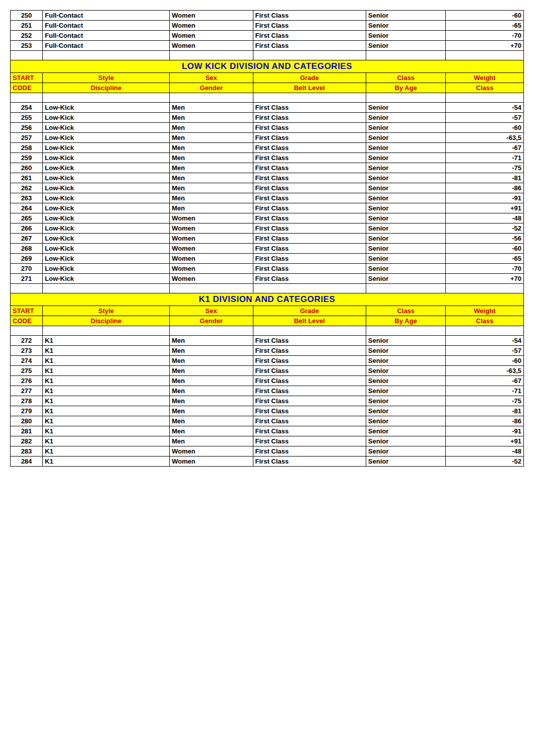| 250 | Full-Contact | Women | First Class | Senior | -60 |
| 251 | Full-Contact | Women | First Class | Senior | -65 |
| 252 | Full-Contact | Women | First Class | Senior | -70 |
| 253 | Full-Contact | Women | First Class | Senior | +70 |
| LOW KICK DIVISION AND CATEGORIES |
| START | Style | Sex | Grade | Class | Weight |
| CODE | Discipline | Gender | Belt Level | By Age | Class |
| 254 | Low-Kick | Men | First Class | Senior | -54 |
| 255 | Low-Kick | Men | First Class | Senior | -57 |
| 256 | Low-Kick | Men | First Class | Senior | -60 |
| 257 | Low-Kick | Men | First Class | Senior | -63,5 |
| 258 | Low-Kick | Men | First Class | Senior | -67 |
| 259 | Low-Kick | Men | First Class | Senior | -71 |
| 260 | Low-Kick | Men | First Class | Senior | -75 |
| 261 | Low-Kick | Men | First Class | Senior | -81 |
| 262 | Low-Kick | Men | First Class | Senior | -86 |
| 263 | Low-Kick | Men | First Class | Senior | -91 |
| 264 | Low-Kick | Men | First Class | Senior | +91 |
| 265 | Low-Kick | Women | First Class | Senior | -48 |
| 266 | Low-Kick | Women | First Class | Senior | -52 |
| 267 | Low-Kick | Women | First Class | Senior | -56 |
| 268 | Low-Kick | Women | First Class | Senior | -60 |
| 269 | Low-Kick | Women | First Class | Senior | -65 |
| 270 | Low-Kick | Women | First Class | Senior | -70 |
| 271 | Low-Kick | Women | First Class | Senior | +70 |
| K1 DIVISION AND CATEGORIES |
| START | Style | Sex | Grade | Class | Weight |
| CODE | Discipline | Gender | Belt Level | By Age | Class |
| 272 | K1 | Men | First Class | Senior | -54 |
| 273 | K1 | Men | First Class | Senior | -57 |
| 274 | K1 | Men | First Class | Senior | -60 |
| 275 | K1 | Men | First Class | Senior | -63,5 |
| 276 | K1 | Men | First Class | Senior | -67 |
| 277 | K1 | Men | First Class | Senior | -71 |
| 278 | K1 | Men | First Class | Senior | -75 |
| 279 | K1 | Men | First Class | Senior | -81 |
| 280 | K1 | Men | First Class | Senior | -86 |
| 281 | K1 | Men | First Class | Senior | -91 |
| 282 | K1 | Men | First Class | Senior | +91 |
| 283 | K1 | Women | First Class | Senior | -48 |
| 284 | K1 | Women | First Class | Senior | -52 |